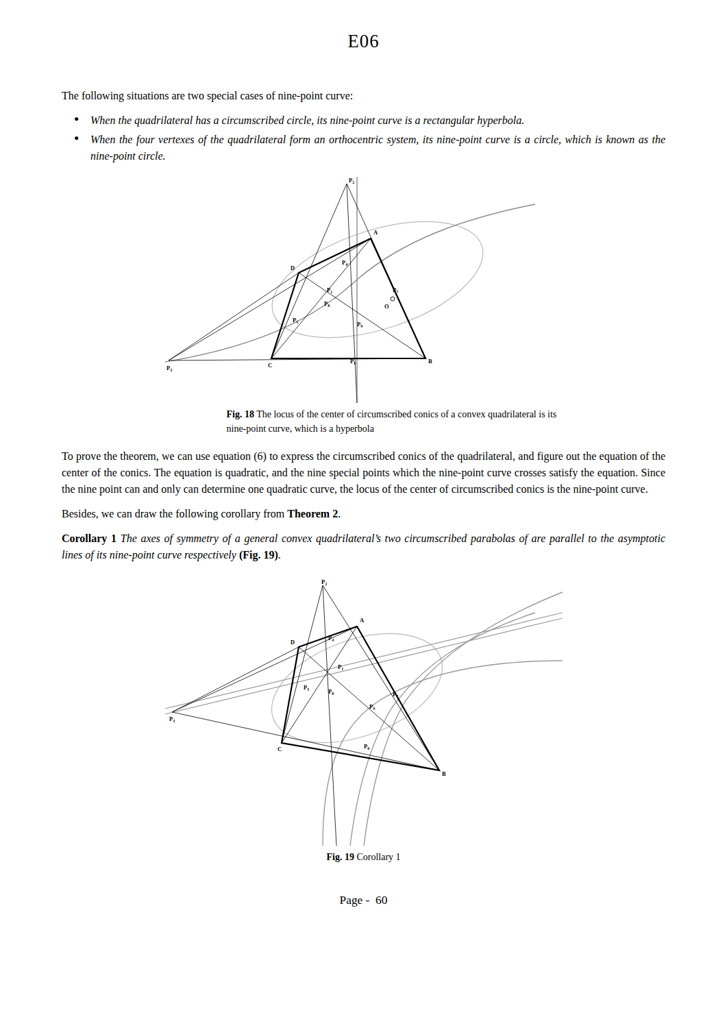E06
The following situations are two special cases of nine-point curve:
When the quadrilateral has a circumscribed circle, its nine-point curve is a rectangular hyperbola.
When the four vertexes of the quadrilateral form an orthocentric system, its nine-point curve is a circle, which is known as the nine-point circle.
P2 A D C B P3 P4 P1 P8 P5 P9 P6 P7 O
Fig. 18 The locus of the center of circumscribed conics of a convex quadrilateral is its nine-point curve, which is a hyperbola
To prove the theorem, we can use equation (6) to express the circumscribed conics of the quadrilateral, and figure out the equation of the center of the conics. The equation is quadratic, and the nine special points which the nine-point curve crosses satisfy the equation. Since the nine point can and only can determine one quadratic curve, the locus of the center of circumscribed conics is the nine-point curve.
Besides, we can draw the following corollary from Theorem 2.
Corollary 1 The axes of symmetry of a general convex quadrilateral’s two circumscribed parabolas of are parallel to the asymptotic lines of its nine-point curve respectively (Fig. 19).
P2 A D C B P3 P4 P1 P8 P5 P9 P6 P7
Fig. 19 Corollary 1
Page - 60